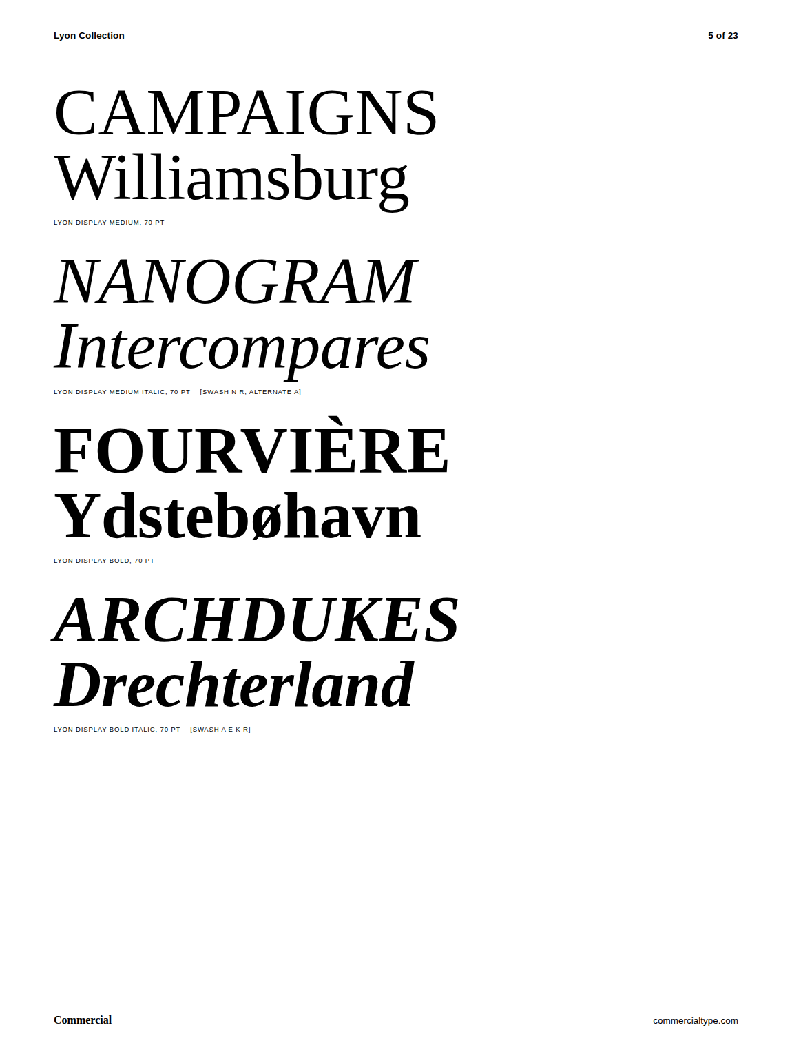Lyon Collection
5 of 23
CAMPAIGNS
Williamsburg
Lyon Display Medium, 70 pt
NANOGRAM
Intercompares
Lyon Display Medium Italic, 70 pt[Swash N R, Alternate A]
FOURVIÈRE
Ydstebøhavn
Lyon Display Bold, 70 pt
ARCHDUKES
Drechterland
Lyon Display Bold Italic, 70 pt[Swash A E K R]
Commercial
commercialtype.com